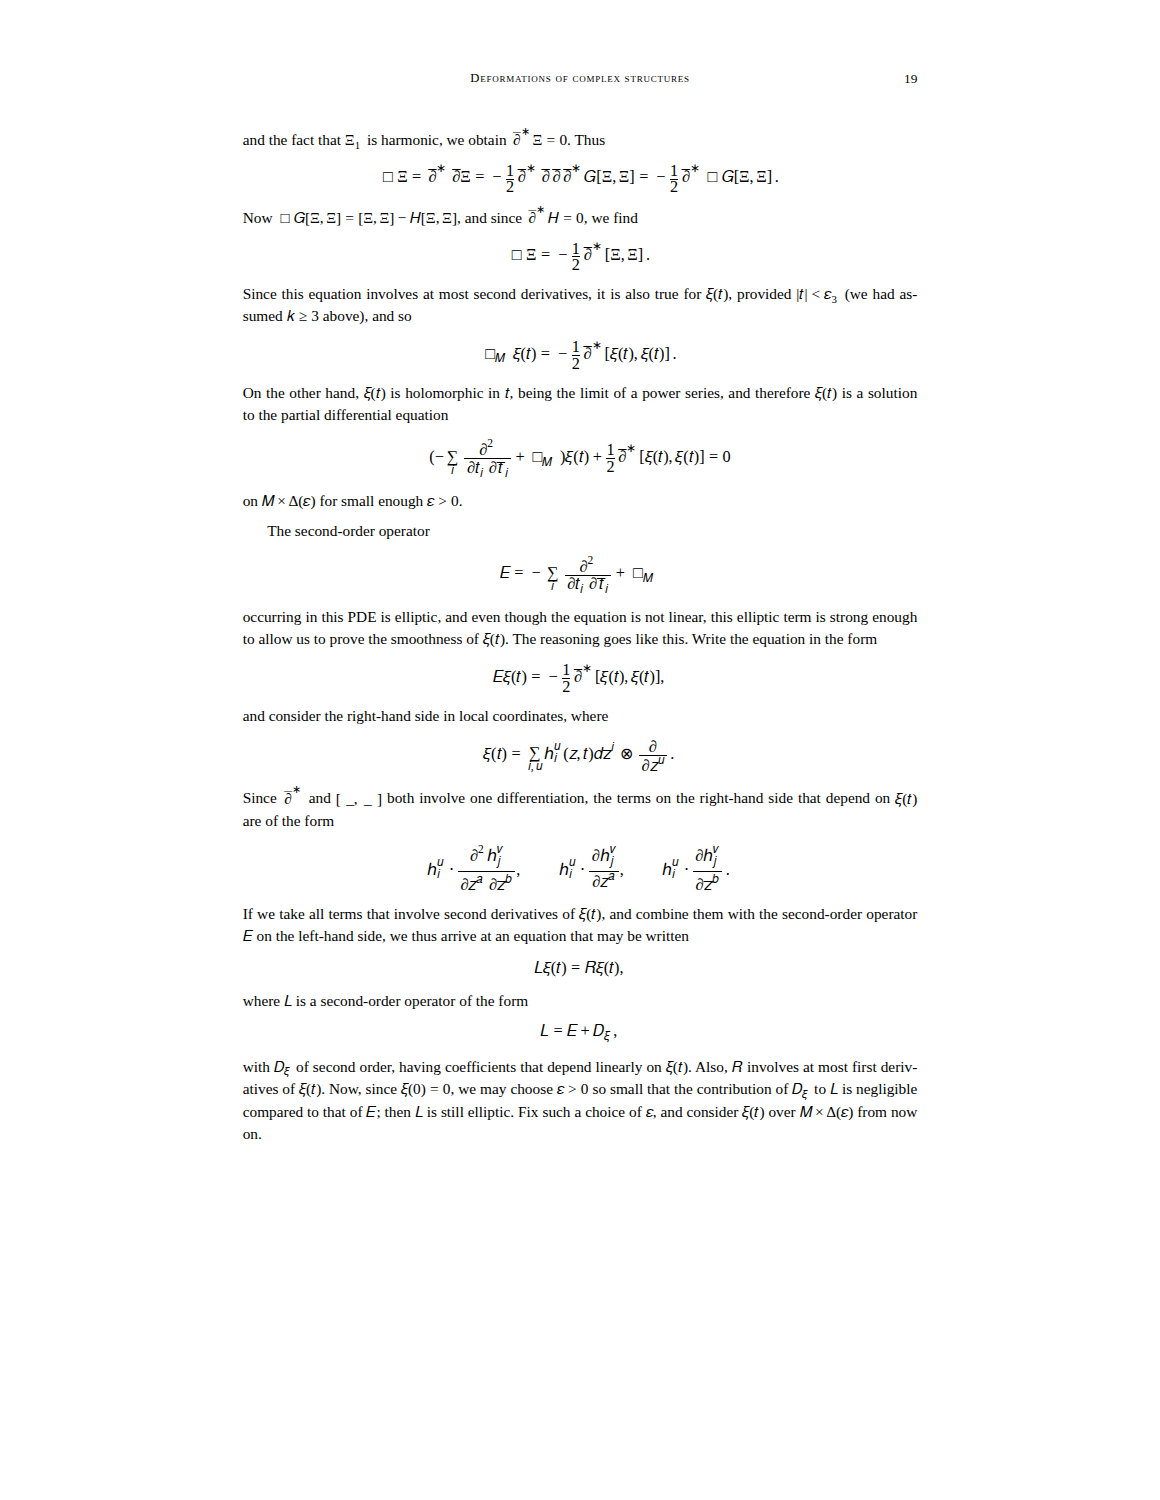Deformations of complex structures 19
and the fact that Ξ1 is harmonic, we obtain ∂¯∗Ξ=0. Thus
□Ξ = ∂¯∗ ∂¯ Ξ = − 12 ∂¯∗ ∂¯ ∂¯ ∂¯∗ G [Ξ,Ξ] = − 12 ∂¯∗ □ G [Ξ,Ξ] .
Now □G[Ξ,Ξ]=[Ξ,Ξ]−H[Ξ,Ξ], and since ∂¯∗H=0, we find
□Ξ = − 12 ∂¯∗ [Ξ,Ξ] .
Since this equation involves at most second derivatives, it is also true for ξ(t), provided |t|<ε3 (we had assumed k≥3 above), and so
□M ξ(t) = − 12 ∂¯∗ [ξ(t),ξ(t)] .
On the other hand, ξ(t) is holomorphic in t, being the limit of a power series, and therefore ξ(t) is a solution to the partial differential equation
( − ∑i ∂2 ∂ti∂t¯i + □M ) ξ(t) + 12 ∂¯∗ [ξ(t),ξ(t)] =0
on M×Δ(ε) for small enough ε>0.
The second-order operator
E=− ∑i ∂2 ∂ti∂t¯i + □M
occurring in this PDE is elliptic, and even though the equation is not linear, this elliptic term is strong enough to allow us to prove the smoothness of ξ(t). The reasoning goes like this. Write the equation in the form
Eξ(t) = − 12 ∂¯∗ [ξ(t),ξ(t)] ,
and consider the right-hand side in local coordinates, where
ξ(t) = ∑i,u hiu (z,t) dz¯i ⊗ ∂∂zu .
Since ∂¯∗ and [_,_] both involve one differentiation, the terms on the right-hand side that depend on ξ(t) are of the form
hiu ⋅ ∂2hjv ∂za∂z¯b , hiu ⋅ ∂hjv ∂za , hiu ⋅ ∂hjv ∂z¯b .
If we take all terms that involve second derivatives of ξ(t), and combine them with the second-order operator E on the left-hand side, we thus arrive at an equation that may be written
Lξ(t) = Rξ(t) ,
where L is a second-order operator of the form
L=E+Dξ ,
with Dξ of second order, having coefficients that depend linearly on ξ(t). Also, R involves at most first derivatives of ξ(t). Now, since ξ(0)=0, we may choose ε>0 so small that the contribution of Dξ to L is negligible compared to that of E; then L is still elliptic. Fix such a choice of ε, and consider ξ(t) over M×Δ(ε) from now on.